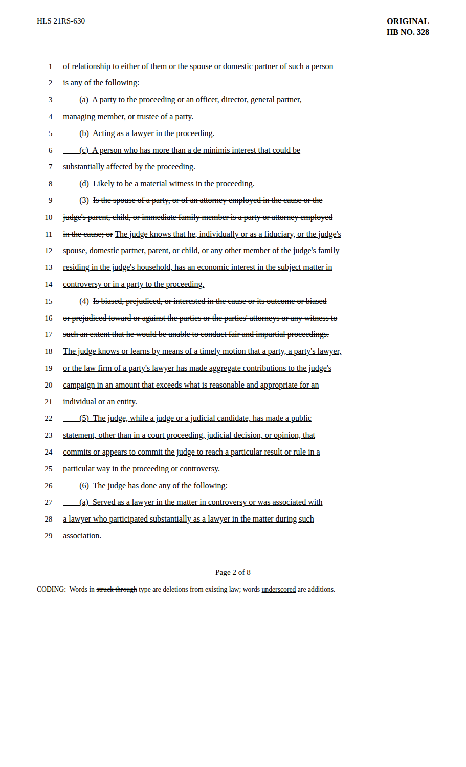HLS 21RS-630
ORIGINAL
HB NO. 328
of relationship to either of them or the spouse or domestic partner of such a person
is any of the following:
(a) A party to the proceeding or an officer, director, general partner,
managing member, or trustee of a party.
(b) Acting as a lawyer in the proceeding.
(c) A person who has more than a de minimis interest that could be
substantially affected by the proceeding.
(d) Likely to be a material witness in the proceeding.
(3) Is the spouse of a party, or of an attorney employed in the cause or the
judge's parent, child, or immediate family member is a party or attorney employed
in the cause; or The judge knows that he, individually or as a fiduciary, or the judge's
spouse, domestic partner, parent, or child, or any other member of the judge's family
residing in the judge's household, has an economic interest in the subject matter in
controversy or in a party to the proceeding.
(4) Is biased, prejudiced, or interested in the cause or its outcome or biased
or prejudiced toward or against the parties or the parties' attorneys or any witness to
such an extent that he would be unable to conduct fair and impartial proceedings.
The judge knows or learns by means of a timely motion that a party, a party's lawyer,
or the law firm of a party's lawyer has made aggregate contributions to the judge's
campaign in an amount that exceeds what is reasonable and appropriate for an
individual or an entity.
(5) The judge, while a judge or a judicial candidate, has made a public
statement, other than in a court proceeding, judicial decision, or opinion, that
commits or appears to commit the judge to reach a particular result or rule in a
particular way in the proceeding or controversy.
(6) The judge has done any of the following:
(a) Served as a lawyer in the matter in controversy or was associated with
a lawyer who participated substantially as a lawyer in the matter during such
association.
Page 2 of 8
CODING: Words in struck through type are deletions from existing law; words underscored are additions.